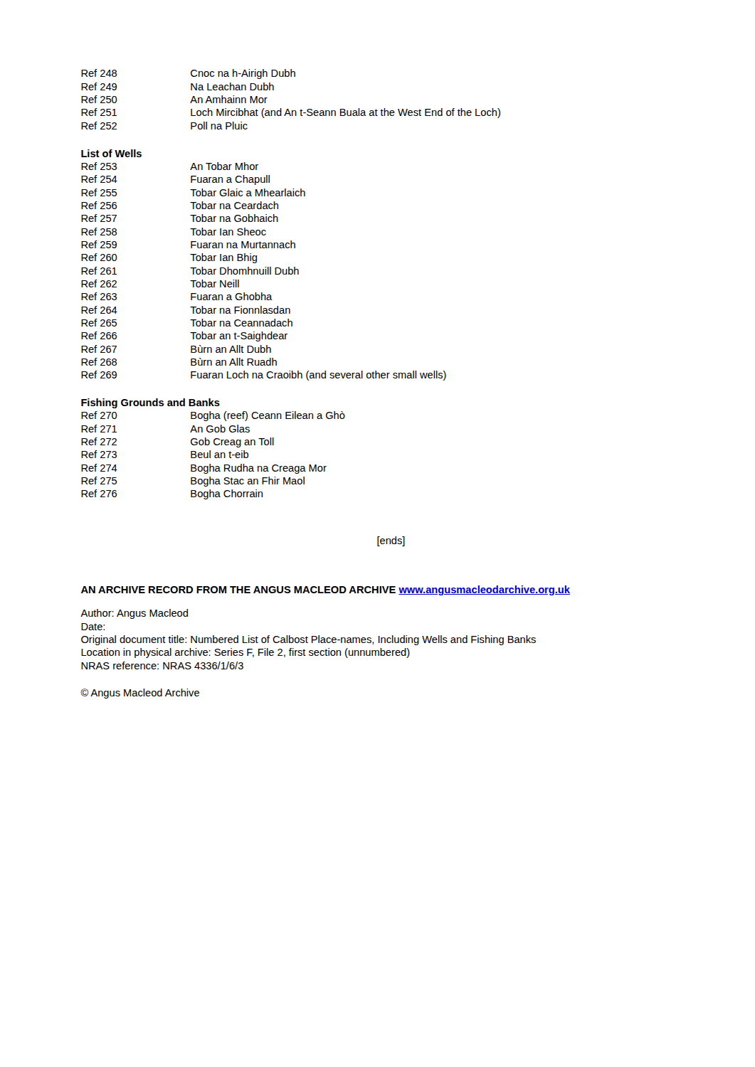| Ref 248 | Cnoc na h-Airigh Dubh |
| Ref 249 | Na Leachan Dubh |
| Ref 250 | An Amhainn Mor |
| Ref 251 | Loch Mircibhat (and An t-Seann Buala at the West End of the Loch) |
| Ref 252 | Poll na Pluic |
List of Wells
| Ref 253 | An Tobar Mhor |
| Ref 254 | Fuaran a Chapull |
| Ref 255 | Tobar Glaic a Mhearlaich |
| Ref 256 | Tobar na Ceardach |
| Ref 257 | Tobar na Gobhaich |
| Ref 258 | Tobar Ian Sheoc |
| Ref 259 | Fuaran na Murtannach |
| Ref 260 | Tobar Ian Bhig |
| Ref 261 | Tobar Dhomhnuill Dubh |
| Ref 262 | Tobar Neill |
| Ref 263 | Fuaran a Ghobha |
| Ref 264 | Tobar na Fionnlasdan |
| Ref 265 | Tobar na Ceannadach |
| Ref 266 | Tobar an t-Saighdear |
| Ref 267 | Bùrn an Allt Dubh |
| Ref 268 | Bùrn an Allt Ruadh |
| Ref 269 | Fuaran Loch na Craoibh (and several other small wells) |
Fishing Grounds and Banks
| Ref 270 | Bogha (reef) Ceann Eilean a Ghò |
| Ref 271 | An Gob Glas |
| Ref 272 | Gob Creag an Toll |
| Ref 273 | Beul an t-eib |
| Ref 274 | Bogha Rudha na Creaga Mor |
| Ref 275 | Bogha Stac an Fhir Maol |
| Ref 276 | Bogha Chorrain |
[ends]
AN ARCHIVE RECORD FROM THE ANGUS MACLEOD ARCHIVE www.angusmacleodarchive.org.uk
Author: Angus Macleod
Date:
Original document title: Numbered List of Calbost Place-names, Including Wells and Fishing Banks
Location in physical archive: Series F, File 2, first section (unnumbered)
NRAS reference: NRAS 4336/1/6/3
© Angus Macleod Archive